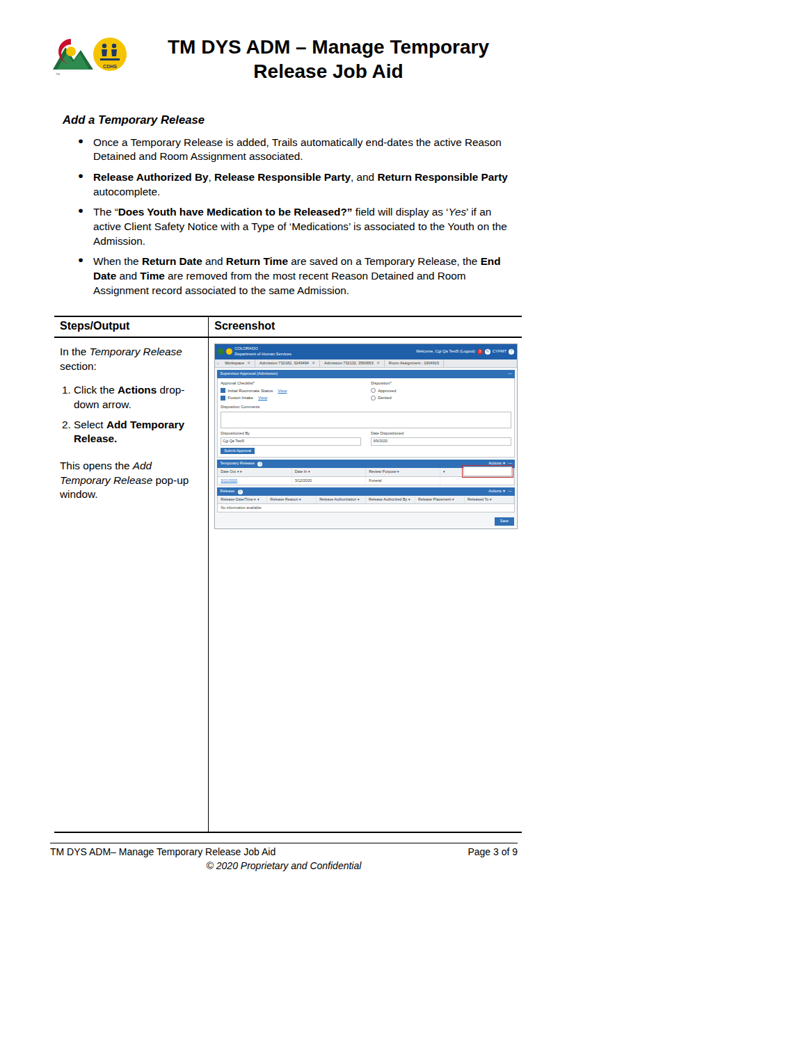Colorado CDHS logo CDHS TM
TM DYS ADM – Manage Temporary
Release Job Aid
Add a Temporary Release
Once a Temporary Release is added, Trails automatically end-dates the active Reason Detained and Room Assignment associated.
Release Authorized By, Release Responsible Party, and Return Responsible Party autocomplete.
The “Does Youth have Medication to be Released?” field will display as ‘Yes’ if an active Client Safety Notice with a Type of ‘Medications’ is associated to the Youth on the Admission.
When the Return Date and Return Time are saved on a Temporary Release, the End Date and Time are removed from the most recent Reason Detained and Room Assignment record associated to the same Admission.
| Steps/Output | Screenshot |
| --- | --- |
| In the Temporary Release section: Click the Actions drop-down arrow. Select Add Temporary Release. This opens the Add Temporary Release pop-up window. | COLORADO Department of Human Services Welcome, Cgi Qa Test5 (Logout) 3 N CYFMT ? ‹ Workspace ✕ Admission 732182, 3249494 ✕ Admission 732132, 3560653 ✕ Room Assignment - 1904915 Supervisor Approval (Admission) — Approval Checklist* Initial Roommate Status View Fusion Intake View Disposition* Approved Denied Disposition Comments Dispositioned By Cgi Qa Test5 Date Dispositioned 3/9/2020 Submit Approval Temporary Release 1 Actions ▾ — Add Temporary Release Date Out ▾ ▾ Date In ▾ Review Purpose ▾ ▾ 3/11/2020 3/12/2020 Funeral Release 0 Actions ▾ — Release Date/Time ▾ ▾ Release Reason ▾ Release Authorization ▾ Release Authorized By ▾ Release Placement ▾ Released To ▾ No information available Save |
TM DYS ADM– Manage Temporary Release Job Aid Page 3 of 9
© 2020 Proprietary and Confidential